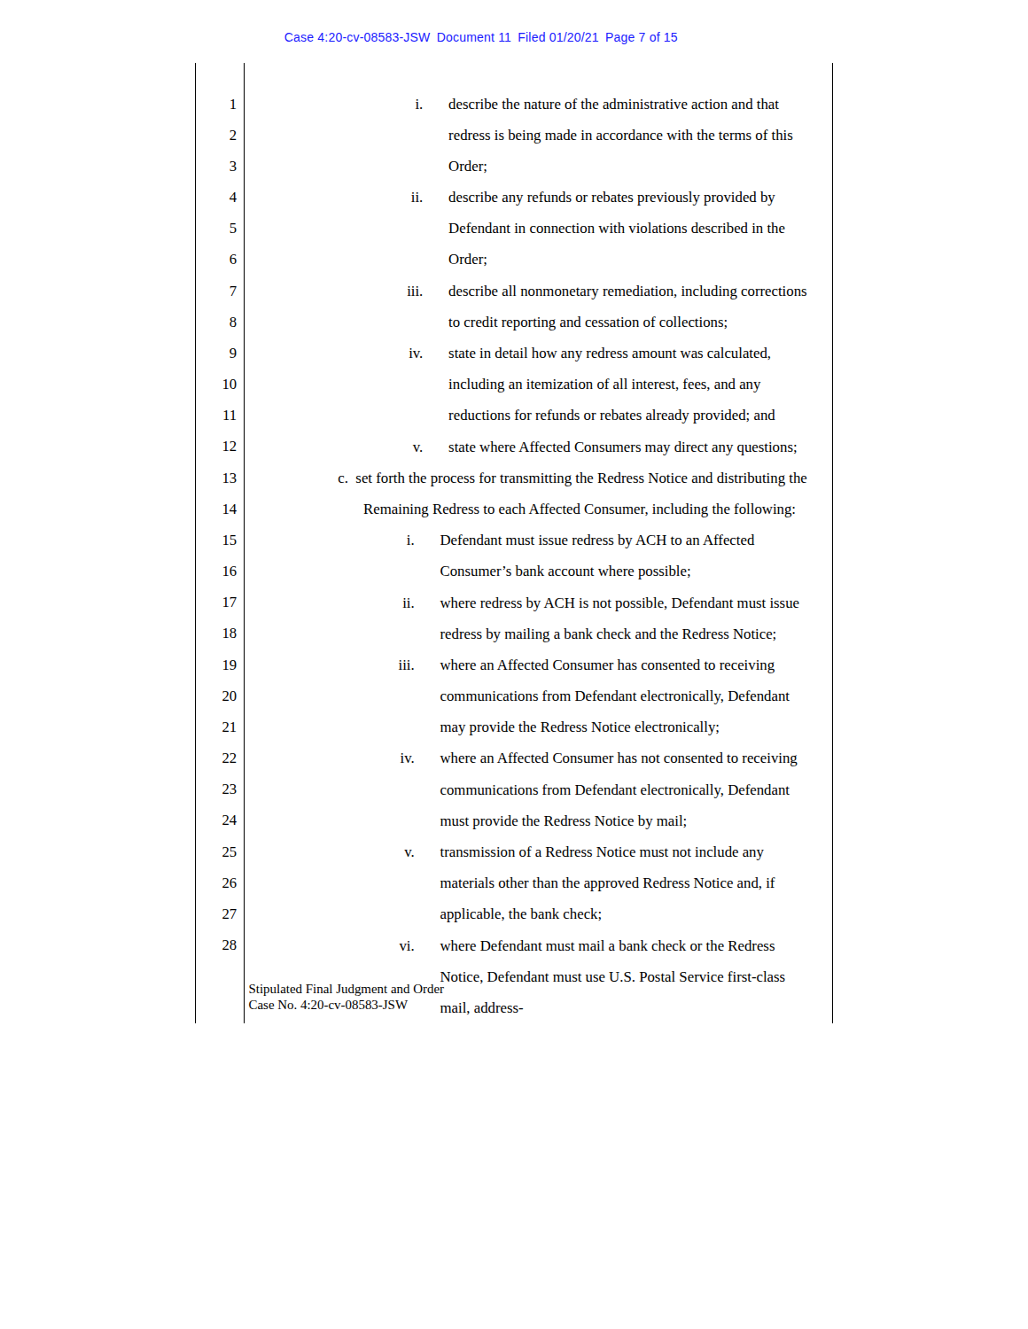Case 4:20-cv-08583-JSW Document 11 Filed 01/20/21 Page 7 of 15
1
2
3
4
5
6
7
8
9
10
11
12
13
14
15
16
17
18
19
20
21
22
23
24
25
26
27
28
i.
describe the nature of the administrative action and that redress is being made in accordance with the terms of this Order;
ii.
describe any refunds or rebates previously provided by Defendant in connection with violations described in the Order;
iii.
describe all nonmonetary remediation, including corrections to credit reporting and cessation of collections;
iv.
state in detail how any redress amount was calculated, including an itemization of all interest, fees, and any reductions for refunds or rebates already provided; and
v.
state where Affected Consumers may direct any questions;
c. set forth the process for transmitting the Redress Notice and distributing the Remaining Redress to each Affected Consumer, including the following:
i.
Defendant must issue redress by ACH to an Affected Consumer’s bank account where possible;
ii.
where redress by ACH is not possible, Defendant must issue redress by mailing a bank check and the Redress Notice;
iii.
where an Affected Consumer has consented to receiving communications from Defendant electronically, Defendant may provide the Redress Notice electronically;
iv.
where an Affected Consumer has not consented to receiving communications from Defendant electronically, Defendant must provide the Redress Notice by mail;
v.
transmission of a Redress Notice must not include any materials other than the approved Redress Notice and, if applicable, the bank check;
vi.
where Defendant must mail a bank check or the Redress Notice, Defendant must use U.S. Postal Service first-class mail, address-
Stipulated Final Judgment and Order
Case No. 4:20-cv-08583-JSW